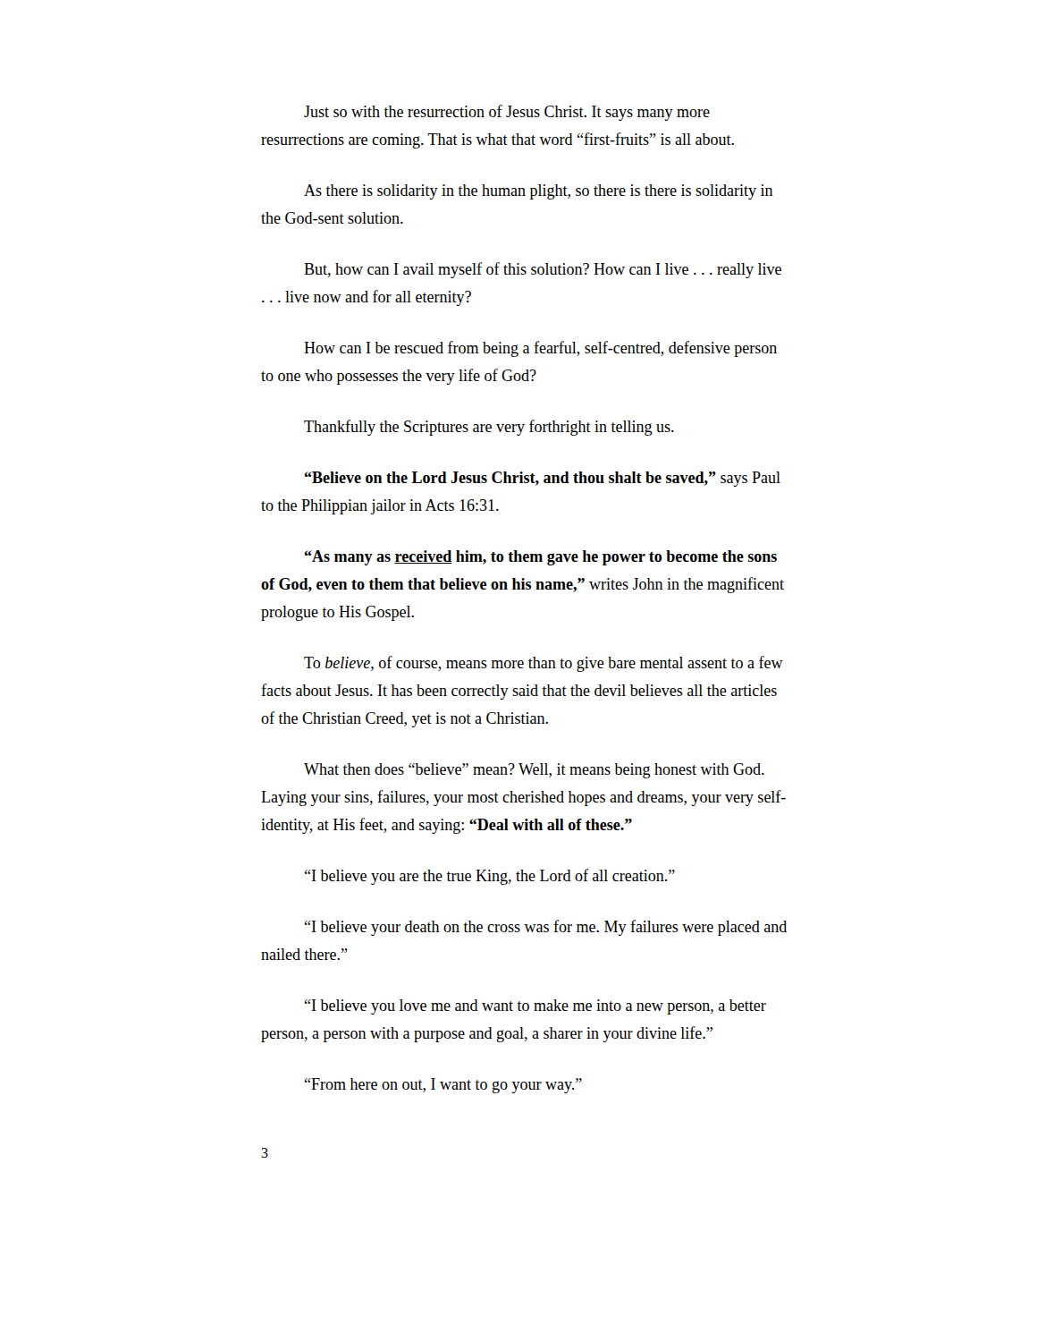Just so with the resurrection of Jesus Christ. It says many more resurrections are coming. That is what that word “first-fruits” is all about.
As there is solidarity in the human plight, so there is there is solidarity in the God-sent solution.
But, how can I avail myself of this solution? How can I live . . . really live . . . live now and for all eternity?
How can I be rescued from being a fearful, self-centred, defensive person to one who possesses the very life of God?
Thankfully the Scriptures are very forthright in telling us.
“Believe on the Lord Jesus Christ, and thou shalt be saved,” says Paul to the Philippian jailor in Acts 16:31.
“As many as received him, to them gave he power to become the sons of God, even to them that believe on his name,” writes John in the magnificent prologue to His Gospel.
To believe, of course, means more than to give bare mental assent to a few facts about Jesus. It has been correctly said that the devil believes all the articles of the Christian Creed, yet is not a Christian.
What then does “believe” mean? Well, it means being honest with God. Laying your sins, failures, your most cherished hopes and dreams, your very self-identity, at His feet, and saying: “Deal with all of these.”
“I believe you are the true King, the Lord of all creation.”
“I believe your death on the cross was for me. My failures were placed and nailed there.”
“I believe you love me and want to make me into a new person, a better person, a person with a purpose and goal, a sharer in your divine life.”
“From here on out, I want to go your way.”
3